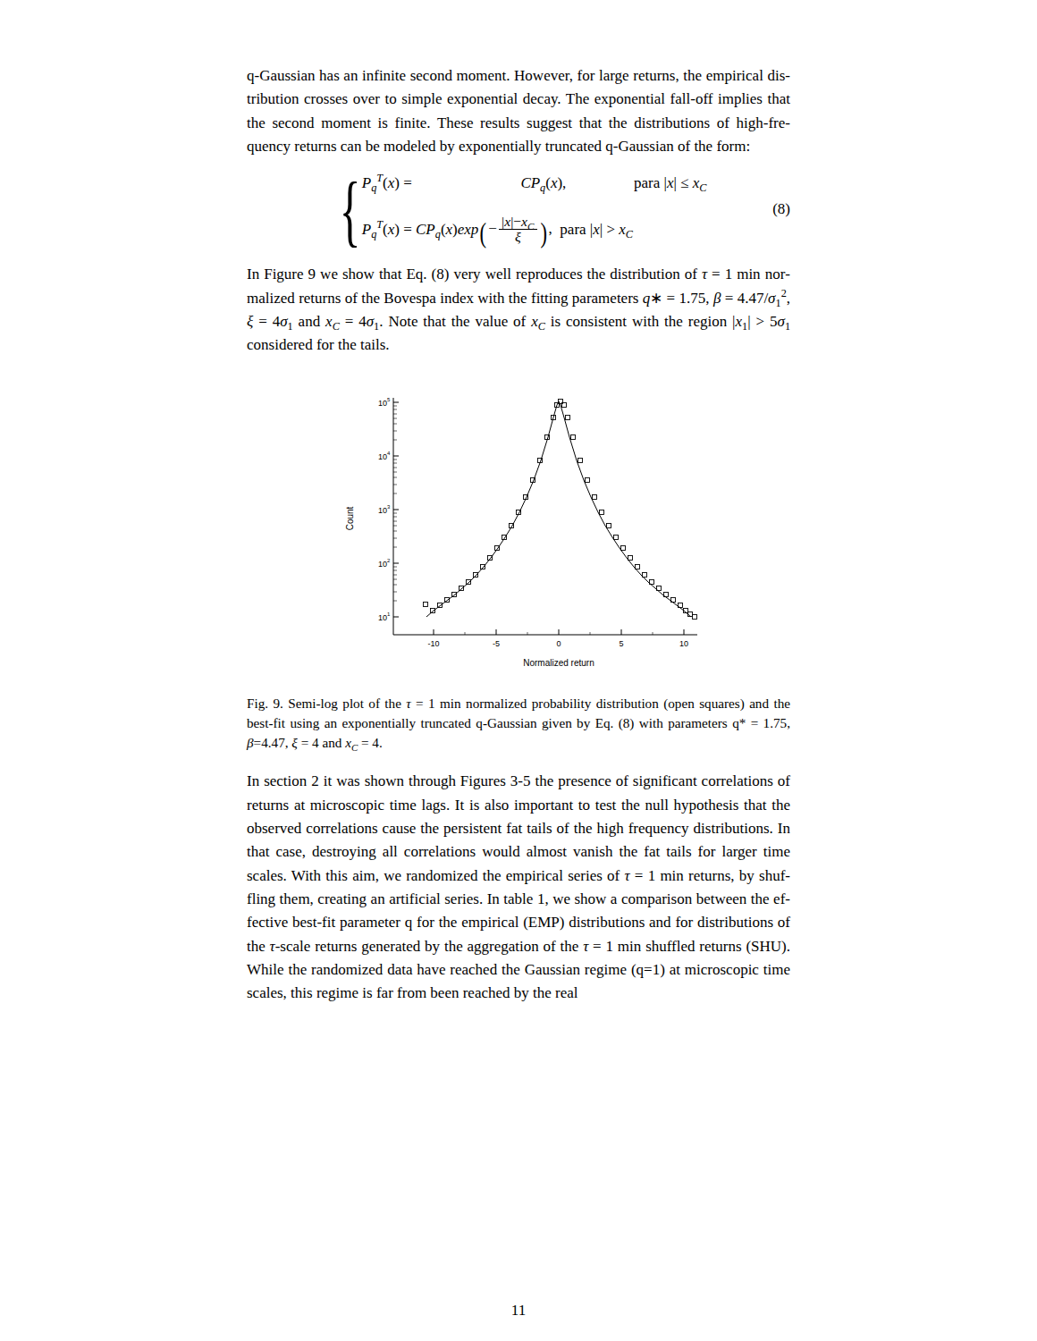q-Gaussian has an infinite second moment. However, for large returns, the empirical distribution crosses over to simple exponential decay. The exponential fall-off implies that the second moment is finite. These results suggest that the distributions of high-frequency returns can be modeled by exponentially truncated q-Gaussian of the form:
{
PqT(x) = CPq(x), para |x| ≤ xC
PqT(x) = CPq(x)exp (−|x|−xC ξ), para |x| > xC
(8)
In Figure 9 we show that Eq. (8) very well reproduces the distribution of τ = 1 min normalized returns of the Bovespa index with the fitting parameters q∗ = 1.75, β = 4.47/σ12, ξ = 4σ1 and xC = 4σ1. Note that the value of xC is consistent with the region |x1| > 5σ1 considered for the tails.
10 1 10 2 10 3 10 4 10 5 Count -10 -5 0 5 10 Normalized return
Fig. 9. Semi-log plot of the τ = 1 min normalized probability distribution (open squares) and the best-fit using an exponentially truncated q-Gaussian given by Eq. (8) with parameters q* = 1.75, β=4.47, ξ = 4 and xC = 4.
In section 2 it was shown through Figures 3-5 the presence of significant correlations of returns at microscopic time lags. It is also important to test the null hypothesis that the observed correlations cause the persistent fat tails of the high frequency distributions. In that case, destroying all correlations would almost vanish the fat tails for larger time scales. With this aim, we randomized the empirical series of τ = 1 min returns, by shuffling them, creating an artificial series. In table 1, we show a comparison between the effective best-fit parameter q for the empirical (EMP) distributions and for distributions of the τ-scale returns generated by the aggregation of the τ = 1 min shuffled returns (SHU). While the randomized data have reached the Gaussian regime (q=1) at microscopic time scales, this regime is far from been reached by the real
11